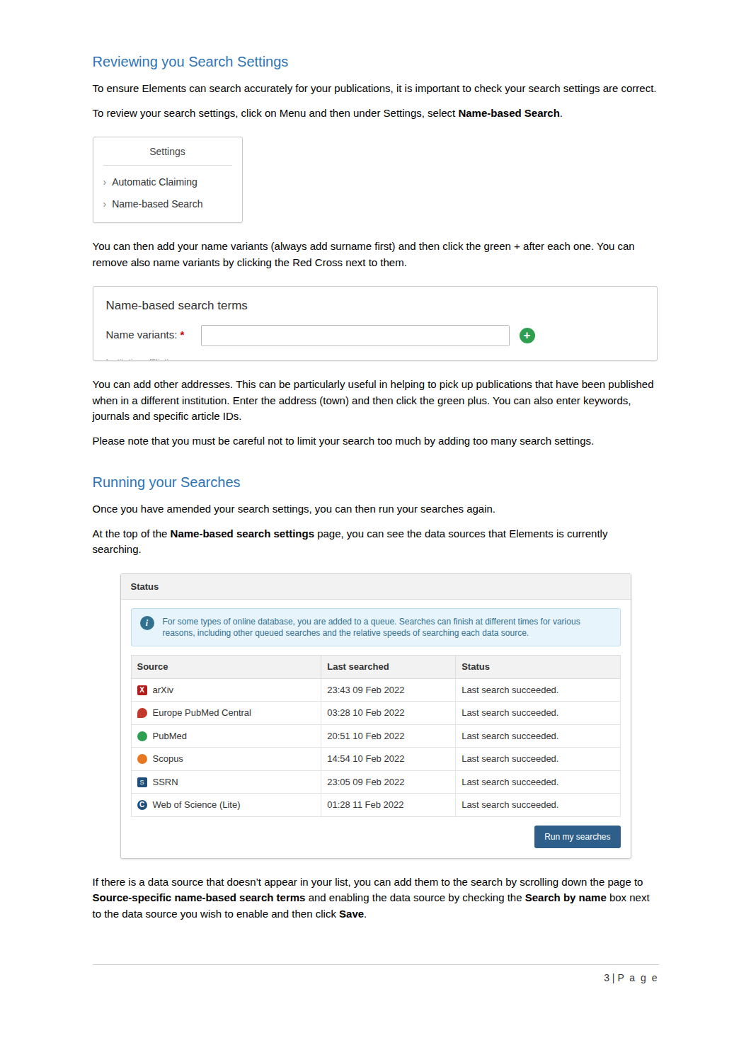Reviewing you Search Settings
To ensure Elements can search accurately for your publications, it is important to check your search settings are correct.
To review your search settings, click on Menu and then under Settings, select Name-based Search.
Settings
Automatic Claiming
Name-based Search
You can then add your name variants (always add surname first) and then click the green + after each one. You can remove also name variants by clicking the Red Cross next to them.
Name-based search terms
Name variants: * +
Institution affiliation
You can add other addresses. This can be particularly useful in helping to pick up publications that have been published when in a different institution. Enter the address (town) and then click the green plus. You can also enter keywords, journals and specific article IDs.
Please note that you must be careful not to limit your search too much by adding too many search settings.
Running your Searches
Once you have amended your search settings, you can then run your searches again.
At the top of the Name-based search settings page, you can see the data sources that Elements is currently searching.
Status
i
For some types of online database, you are added to a queue. Searches can finish at different times for various reasons, including other queued searches and the relative speeds of searching each data source.
| Source | Last searched | Status |
| --- | --- | --- |
| X arXiv | 23:43 09 Feb 2022 | Last search succeeded. |
| Europe PubMed Central | 03:28 10 Feb 2022 | Last search succeeded. |
| PubMed | 20:51 10 Feb 2022 | Last search succeeded. |
| Scopus | 14:54 10 Feb 2022 | Last search succeeded. |
| S SSRN | 23:05 09 Feb 2022 | Last search succeeded. |
| C Web of Science (Lite) | 01:28 11 Feb 2022 | Last search succeeded. |
Run my searches
If there is a data source that doesn’t appear in your list, you can add them to the search by scrolling down the page to Source-specific name-based search terms and enabling the data source by checking the Search by name box next to the data source you wish to enable and then click Save.
3 | P a g e